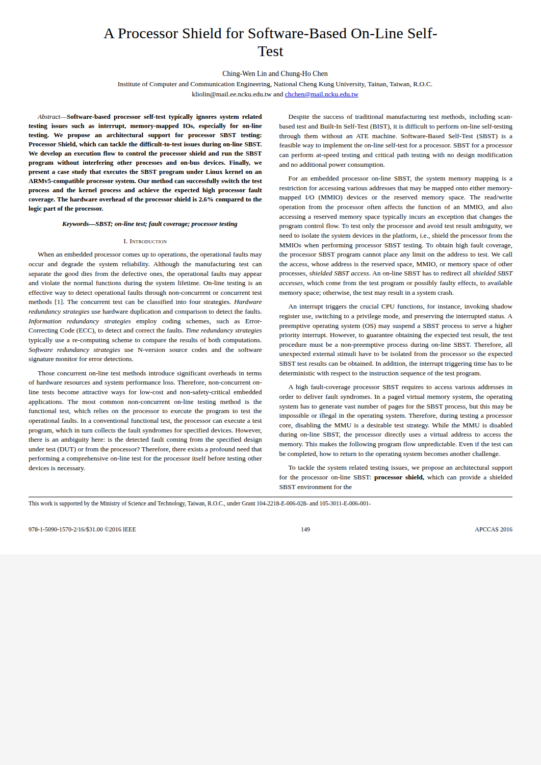A Processor Shield for Software-Based On-Line Self-
Test
Ching-Wen Lin and Chung-Ho Chen
Institute of Computer and Communication Engineering, National Cheng Kung University, Tainan, Taiwan, R.O.C.
kliolin@mail.ee.ncku.edu.tw and chchen@mail.ncku.edu.tw
Abstract—Software-based processor self-test typically ignores system related testing issues such as interrupt, memory-mapped IOs, especially for on-line testing. We propose an architectural support for processor SBST testing: Processor Shield, which can tackle the difficult-to-test issues during on-line SBST. We develop an execution flow to control the processor shield and run the SBST program without interfering other processes and on-bus devices. Finally, we present a case study that executes the SBST program under Linux kernel on an ARMv5-compatible processor system. Our method can successfully switch the test process and the kernel process and achieve the expected high processor fault coverage. The hardware overhead of the processor shield is 2.6% compared to the logic part of the processor.
Keywords—SBST; on-line test; fault coverage; processor testing
I. Introduction
When an embedded processor comes up to operations, the operational faults may occur and degrade the system reliability. Although the manufacturing test can separate the good dies from the defective ones, the operational faults may appear and violate the normal functions during the system lifetime. On-line testing is an effective way to detect operational faults through non-concurrent or concurrent test methods [1]. The concurrent test can be classified into four strategies. Hardware redundancy strategies use hardware duplication and comparison to detect the faults. Information redundancy strategies employ coding schemes, such as Error-Correcting Code (ECC), to detect and correct the faults. Time redundancy strategies typically use a re-computing scheme to compare the results of both computations. Software redundancy strategies use N-version source codes and the software signature monitor for error detections.
Those concurrent on-line test methods introduce significant overheads in terms of hardware resources and system performance loss. Therefore, non-concurrent on-line tests become attractive ways for low-cost and non-safety-critical embedded applications. The most common non-concurrent on-line testing method is the functional test, which relies on the processor to execute the program to test the operational faults. In a conventional functional test, the processor can execute a test program, which in turn collects the fault syndromes for specified devices. However, there is an ambiguity here: is the detected fault coming from the specified design under test (DUT) or from the processor? Therefore, there exists a profound need that performing a comprehensive on-line test for the processor itself before testing other devices is necessary.
Despite the success of traditional manufacturing test methods, including scan-based test and Built-In Self-Test (BIST), it is difficult to perform on-line self-testing through them without an ATE machine. Software-Based Self-Test (SBST) is a feasible way to implement the on-line self-test for a processor. SBST for a processor can perform at-speed testing and critical path testing with no design modification and no additional power consumption.
For an embedded processor on-line SBST, the system memory mapping is a restriction for accessing various addresses that may be mapped onto either memory-mapped I/O (MMIO) devices or the reserved memory space. The read/write operation from the processor often affects the function of an MMIO, and also accessing a reserved memory space typically incurs an exception that changes the program control flow. To test only the processor and avoid test result ambiguity, we need to isolate the system devices in the platform, i.e., shield the processor from the MMIOs when performing processor SBST testing. To obtain high fault coverage, the processor SBST program cannot place any limit on the address to test. We call the access, whose address is the reserved space, MMIO, or memory space of other processes, shielded SBST access. An on-line SBST has to redirect all shielded SBST accesses, which come from the test program or possibly faulty effects, to available memory space; otherwise, the test may result in a system crash.
An interrupt triggers the crucial CPU functions, for instance, invoking shadow register use, switching to a privilege mode, and preserving the interrupted status. A preemptive operating system (OS) may suspend a SBST process to serve a higher priority interrupt. However, to guarantee obtaining the expected test result, the test procedure must be a non-preemptive process during on-line SBST. Therefore, all unexpected external stimuli have to be isolated from the processor so the expected SBST test results can be obtained. In addition, the interrupt triggering time has to be deterministic with respect to the instruction sequence of the test program.
A high fault-coverage processor SBST requires to access various addresses in order to deliver fault syndromes. In a paged virtual memory system, the operating system has to generate vast number of pages for the SBST process, but this may be impossible or illegal in the operating system. Therefore, during testing a processor core, disabling the MMU is a desirable test strategy. While the MMU is disabled during on-line SBST, the processor directly uses a virtual address to access the memory. This makes the following program flow unpredictable. Even if the test can be completed, how to return to the operating system becomes another challenge.
To tackle the system related testing issues, we propose an architectural support for the processor on-line SBST: processor shield, which can provide a shielded SBST environment for the
This work is supported by the Ministry of Science and Technology, Taiwan, R.O.C., under Grant 104-2218-E-006-028- and 105-3011-E-006-001-
978-1-5090-1570-2/16/$31.00 ©2016 IEEE
149
APCCAS 2016